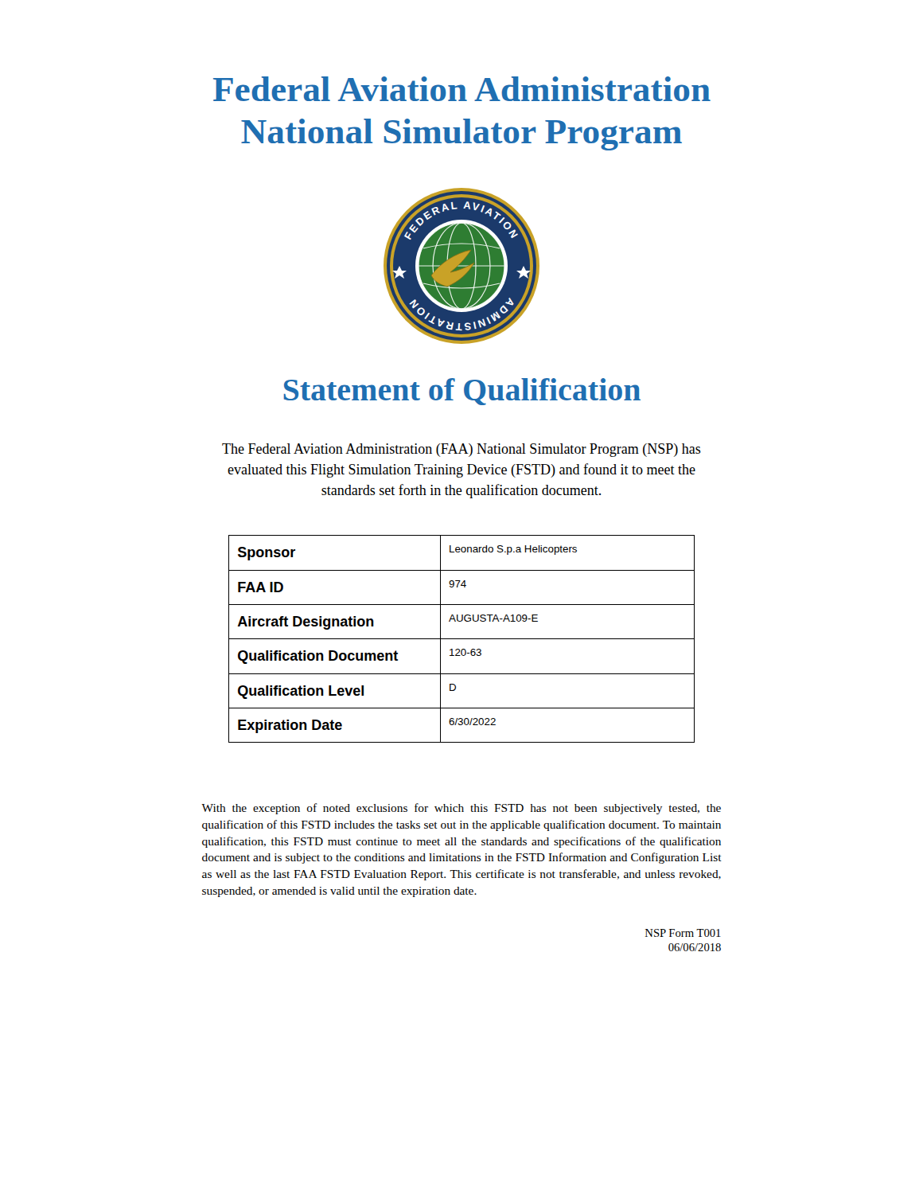Federal Aviation AdministrationNational Simulator Program
FEDERAL AVIATION ADMINISTRATION
Statement of Qualification
The Federal Aviation Administration (FAA) National Simulator Program (NSP) has evaluated this Flight Simulation Training Device (FSTD) and found it to meet the standards set forth in the qualification document.
| Sponsor | Leonardo S.p.a Helicopters |
| FAA ID | 974 |
| Aircraft Designation | AUGUSTA-A109-E |
| Qualification Document | 120-63 |
| Qualification Level | D |
| Expiration Date | 6/30/2022 |
With the exception of noted exclusions for which this FSTD has not been subjectively tested, the qualification of this FSTD includes the tasks set out in the applicable qualification document. To maintain qualification, this FSTD must continue to meet all the standards and specifications of the qualification document and is subject to the conditions and limitations in the FSTD Information and Configuration List as well as the last FAA FSTD Evaluation Report. This certificate is not transferable, and unless revoked, suspended, or amended is valid until the expiration date.
NSP Form T001
06/06/2018